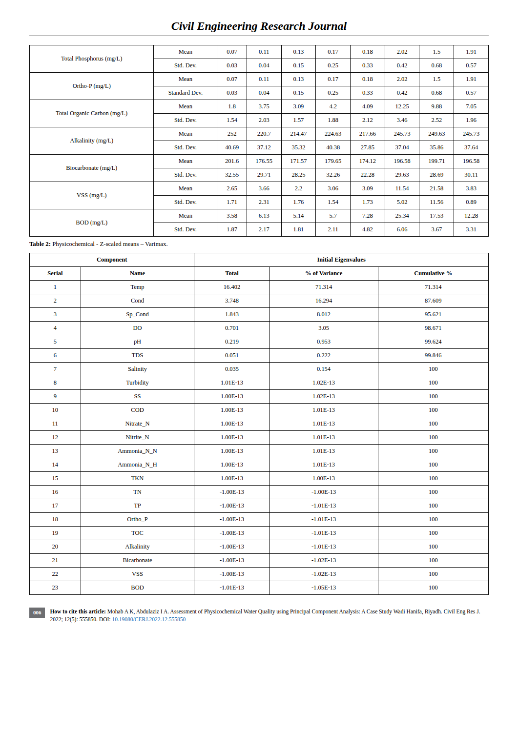Civil Engineering Research Journal
| Total Phosphorus (mg/L) | Mean | 0.07 | 0.11 | 0.13 | 0.17 | 0.18 | 2.02 | 1.5 | 1.91 |
| Std. Dev. | 0.03 | 0.04 | 0.15 | 0.25 | 0.33 | 0.42 | 0.68 | 0.57 |
| Ortho-P (mg/L) | Mean | 0.07 | 0.11 | 0.13 | 0.17 | 0.18 | 2.02 | 1.5 | 1.91 |
| Standard Dev. | 0.03 | 0.04 | 0.15 | 0.25 | 0.33 | 0.42 | 0.68 | 0.57 |
| Total Organic Carbon (mg/L) | Mean | 1.8 | 3.75 | 3.09 | 4.2 | 4.09 | 12.25 | 9.88 | 7.05 |
| Std. Dev. | 1.54 | 2.03 | 1.57 | 1.88 | 2.12 | 3.46 | 2.52 | 1.96 |
| Alkalinity (mg/L) | Mean | 252 | 220.7 | 214.47 | 224.63 | 217.66 | 245.73 | 249.63 | 245.73 |
| Std. Dev. | 40.69 | 37.12 | 35.32 | 40.38 | 27.85 | 37.04 | 35.86 | 37.64 |
| Biocarbonate (mg/L) | Mean | 201.6 | 176.55 | 171.57 | 179.65 | 174.12 | 196.58 | 199.71 | 196.58 |
| Std. Dev. | 32.55 | 29.71 | 28.25 | 32.26 | 22.28 | 29.63 | 28.69 | 30.11 |
| VSS (mg/L) | Mean | 2.65 | 3.66 | 2.2 | 3.06 | 3.09 | 11.54 | 21.58 | 3.83 |
| Std. Dev. | 1.71 | 2.31 | 1.76 | 1.54 | 1.73 | 5.02 | 11.56 | 0.89 |
| BOD (mg/L) | Mean | 3.58 | 6.13 | 5.14 | 5.7 | 7.28 | 25.34 | 17.53 | 12.28 |
| Std. Dev. | 1.87 | 2.17 | 1.81 | 2.11 | 4.82 | 6.06 | 3.67 | 3.31 |
Table 2: Physicochemical - Z-scaled means – Varimax.
| Component | Initial Eigenvalues |
| --- | --- |
| Serial | Name | Total | % of Variance | Cumulative % |
| 1 | Temp | 16.402 | 71.314 | 71.314 |
| 2 | Cond | 3.748 | 16.294 | 87.609 |
| 3 | Sp_Cond | 1.843 | 8.012 | 95.621 |
| 4 | DO | 0.701 | 3.05 | 98.671 |
| 5 | pH | 0.219 | 0.953 | 99.624 |
| 6 | TDS | 0.051 | 0.222 | 99.846 |
| 7 | Salinity | 0.035 | 0.154 | 100 |
| 8 | Turbidity | 1.01E-13 | 1.02E-13 | 100 |
| 9 | SS | 1.00E-13 | 1.02E-13 | 100 |
| 10 | COD | 1.00E-13 | 1.01E-13 | 100 |
| 11 | Nitrate_N | 1.00E-13 | 1.01E-13 | 100 |
| 12 | Nitrite_N | 1.00E-13 | 1.01E-13 | 100 |
| 13 | Ammonia_N_N | 1.00E-13 | 1.01E-13 | 100 |
| 14 | Ammonia_N_H | 1.00E-13 | 1.01E-13 | 100 |
| 15 | TKN | 1.00E-13 | 1.00E-13 | 100 |
| 16 | TN | -1.00E-13 | -1.00E-13 | 100 |
| 17 | TP | -1.00E-13 | -1.01E-13 | 100 |
| 18 | Ortho_P | -1.00E-13 | -1.01E-13 | 100 |
| 19 | TOC | -1.00E-13 | -1.01E-13 | 100 |
| 20 | Alkalinity | -1.00E-13 | -1.01E-13 | 100 |
| 21 | Bicarbonate | -1.00E-13 | -1.02E-13 | 100 |
| 22 | VSS | -1.00E-13 | -1.02E-13 | 100 |
| 23 | BOD | -1.01E-13 | -1.05E-13 | 100 |
006
How to cite this article: Mohab A K, Abdulaziz I A. Assessment of Physicochemical Water Quality using Principal Component Analysis: A Case Study Wadi Hanifa, Riyadh. Civil Eng Res J. 2022; 12(5): 555850. DOI: 10.19080/CERJ.2022.12.555850